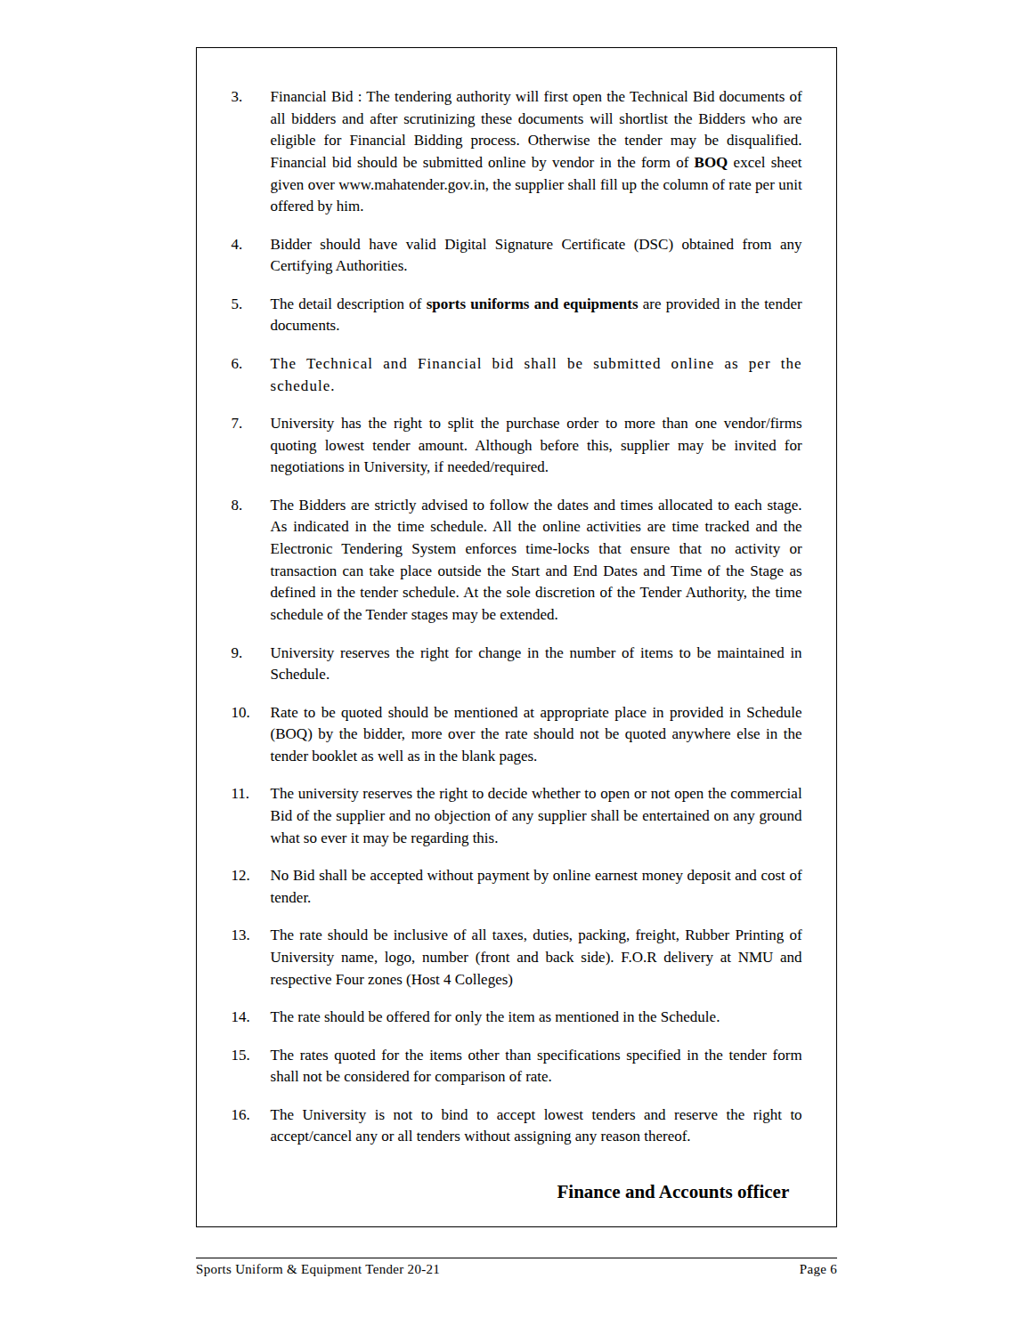3. Financial Bid : The tendering authority will first open the Technical Bid documents of all bidders and after scrutinizing these documents will shortlist the Bidders who are eligible for Financial Bidding process. Otherwise the tender may be disqualified. Financial bid should be submitted online by vendor in the form of BOQ excel sheet given over www.mahatender.gov.in, the supplier shall fill up the column of rate per unit offered by him.
4. Bidder should have valid Digital Signature Certificate (DSC) obtained from any Certifying Authorities.
5. The detail description of sports uniforms and equipments are provided in the tender documents.
6. The Technical and Financial bid shall be submitted online as per the schedule.
7. University has the right to split the purchase order to more than one vendor/firms quoting lowest tender amount. Although before this, supplier may be invited for negotiations in University, if needed/required.
8. The Bidders are strictly advised to follow the dates and times allocated to each stage. As indicated in the time schedule. All the online activities are time tracked and the Electronic Tendering System enforces time-locks that ensure that no activity or transaction can take place outside the Start and End Dates and Time of the Stage as defined in the tender schedule. At the sole discretion of the Tender Authority, the time schedule of the Tender stages may be extended.
9. University reserves the right for change in the number of items to be maintained in Schedule.
10. Rate to be quoted should be mentioned at appropriate place in provided in Schedule (BOQ) by the bidder, more over the rate should not be quoted anywhere else in the tender booklet as well as in the blank pages.
11. The university reserves the right to decide whether to open or not open the commercial Bid of the supplier and no objection of any supplier shall be entertained on any ground what so ever it may be regarding this.
12. No Bid shall be accepted without payment by online earnest money deposit and cost of tender.
13. The rate should be inclusive of all taxes, duties, packing, freight, Rubber Printing of University name, logo, number (front and back side). F.O.R delivery at NMU and respective Four zones (Host 4 Colleges)
14. The rate should be offered for only the item as mentioned in the Schedule.
15. The rates quoted for the items other than specifications specified in the tender form shall not be considered for comparison of rate.
16. The University is not to bind to accept lowest tenders and reserve the right to accept/cancel any or all tenders without assigning any reason thereof.
Finance and Accounts officer
Sports Uniform & Equipment Tender 20-21
Page 6